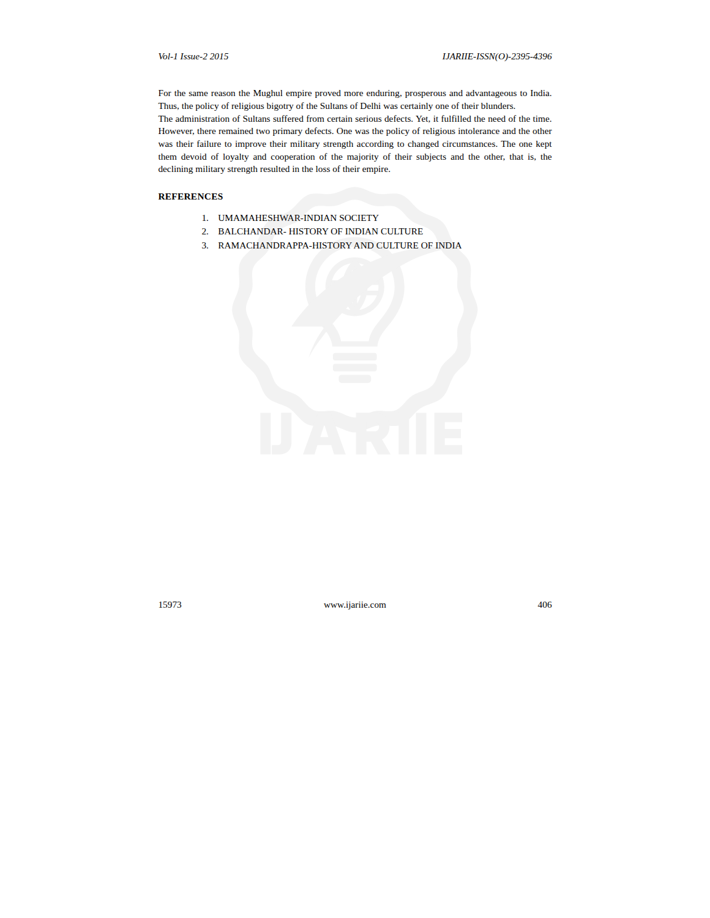Vol-1 Issue-2 2015 IJARIIE-ISSN(O)-2395-4396
For the same reason the Mughul empire proved more enduring, prosperous and advantageous to India. Thus, the policy of religious bigotry of the Sultans of Delhi was certainly one of their blunders.
The administration of Sultans suffered from certain serious defects. Yet, it fulfilled the need of the time. However, there remained two primary defects. One was the policy of religious intolerance and the other was their failure to improve their military strength according to changed circumstances. The one kept them devoid of loyalty and cooperation of the majority of their subjects and the other, that is, the declining military strength resulted in the loss of their empire.
REFERENCES
UMAMAHESHWAR-INDIAN SOCIETY
BALCHANDAR- HISTORY OF INDIAN CULTURE
RAMACHANDRAPPA-HISTORY AND CULTURE OF INDIA
15973 www.ijariie.com 406